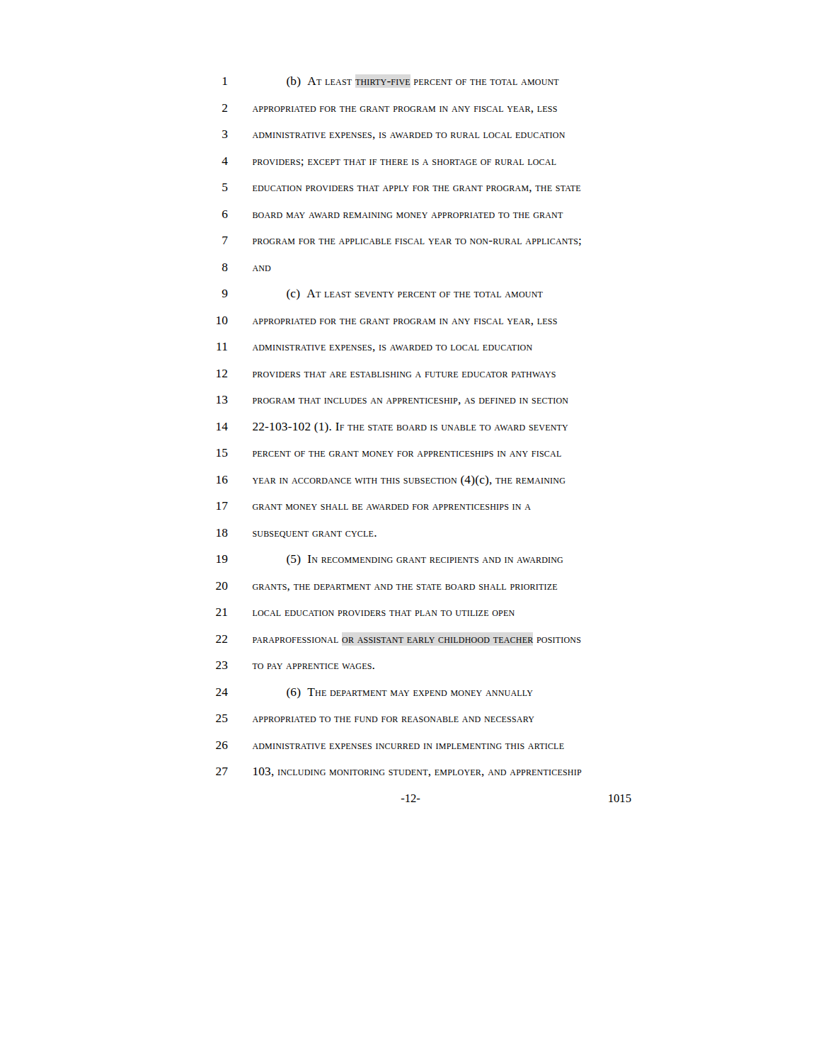| 1 | (b) At least thirty-five percent of the total amount |
| 2 | appropriated for the grant program in any fiscal year, less |
| 3 | administrative expenses, is awarded to rural local education |
| 4 | providers; except that if there is a shortage of rural local |
| 5 | education providers that apply for the grant program, the state |
| 6 | board may award remaining money appropriated to the grant |
| 7 | program for the applicable fiscal year to non-rural applicants; |
| 8 | and |
| 9 | (c) At least seventy percent of the total amount |
| 10 | appropriated for the grant program in any fiscal year, less |
| 11 | administrative expenses, is awarded to local education |
| 12 | providers that are establishing a future educator pathways |
| 13 | program that includes an apprenticeship, as defined in section |
| 14 | 22-103-102 (1). If the state board is unable to award seventy |
| 15 | percent of the grant money for apprenticeships in any fiscal |
| 16 | year in accordance with this subsection (4)(c), the remaining |
| 17 | grant money shall be awarded for apprenticeships in a |
| 18 | subsequent grant cycle. |
| 19 | (5) In recommending grant recipients and in awarding |
| 20 | grants, the department and the state board shall prioritize |
| 21 | local education providers that plan to utilize open |
| 22 | paraprofessional or assistant early childhood teacher positions |
| 23 | to pay apprentice wages. |
| 24 | (6) The department may expend money annually |
| 25 | appropriated to the fund for reasonable and necessary |
| 26 | administrative expenses incurred in implementing this article |
| 27 | 103, including monitoring student, employer, and apprenticeship |
-12-
1015